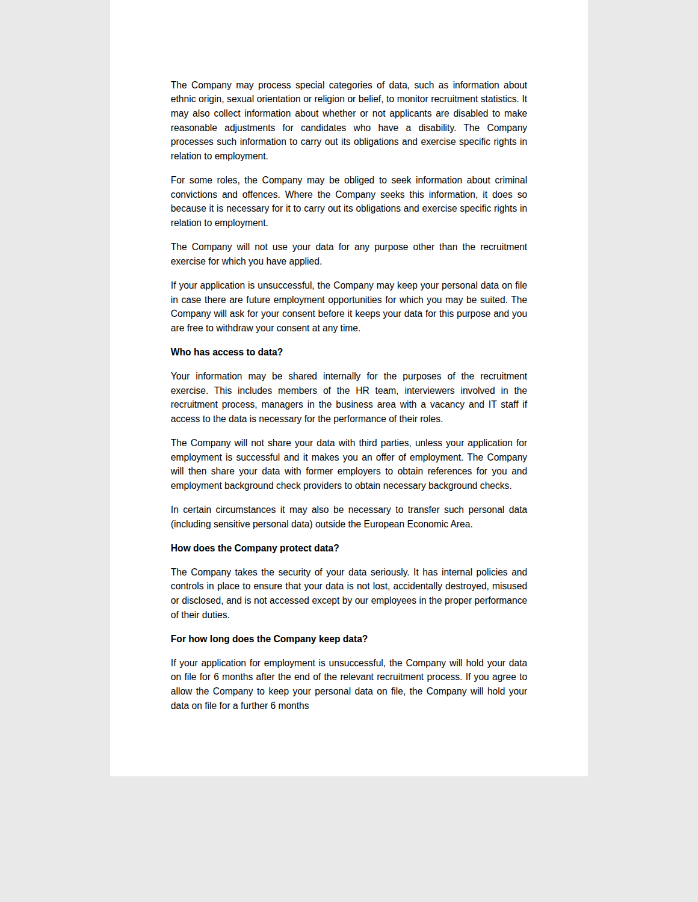The Company may process special categories of data, such as information about ethnic origin, sexual orientation or religion or belief, to monitor recruitment statistics. It may also collect information about whether or not applicants are disabled to make reasonable adjustments for candidates who have a disability. The Company processes such information to carry out its obligations and exercise specific rights in relation to employment.
For some roles, the Company may be obliged to seek information about criminal convictions and offences. Where the Company seeks this information, it does so because it is necessary for it to carry out its obligations and exercise specific rights in relation to employment.
The Company will not use your data for any purpose other than the recruitment exercise for which you have applied.
If your application is unsuccessful, the Company may keep your personal data on file in case there are future employment opportunities for which you may be suited. The Company will ask for your consent before it keeps your data for this purpose and you are free to withdraw your consent at any time.
Who has access to data?
Your information may be shared internally for the purposes of the recruitment exercise. This includes members of the HR team, interviewers involved in the recruitment process, managers in the business area with a vacancy and IT staff if access to the data is necessary for the performance of their roles.
The Company will not share your data with third parties, unless your application for employment is successful and it makes you an offer of employment. The Company will then share your data with former employers to obtain references for you and employment background check providers to obtain necessary background checks.
In certain circumstances it may also be necessary to transfer such personal data (including sensitive personal data) outside the European Economic Area.
How does the Company protect data?
The Company takes the security of your data seriously. It has internal policies and controls in place to ensure that your data is not lost, accidentally destroyed, misused or disclosed, and is not accessed except by our employees in the proper performance of their duties.
For how long does the Company keep data?
If your application for employment is unsuccessful, the Company will hold your data on file for 6 months after the end of the relevant recruitment process. If you agree to allow the Company to keep your personal data on file, the Company will hold your data on file for a further 6 months